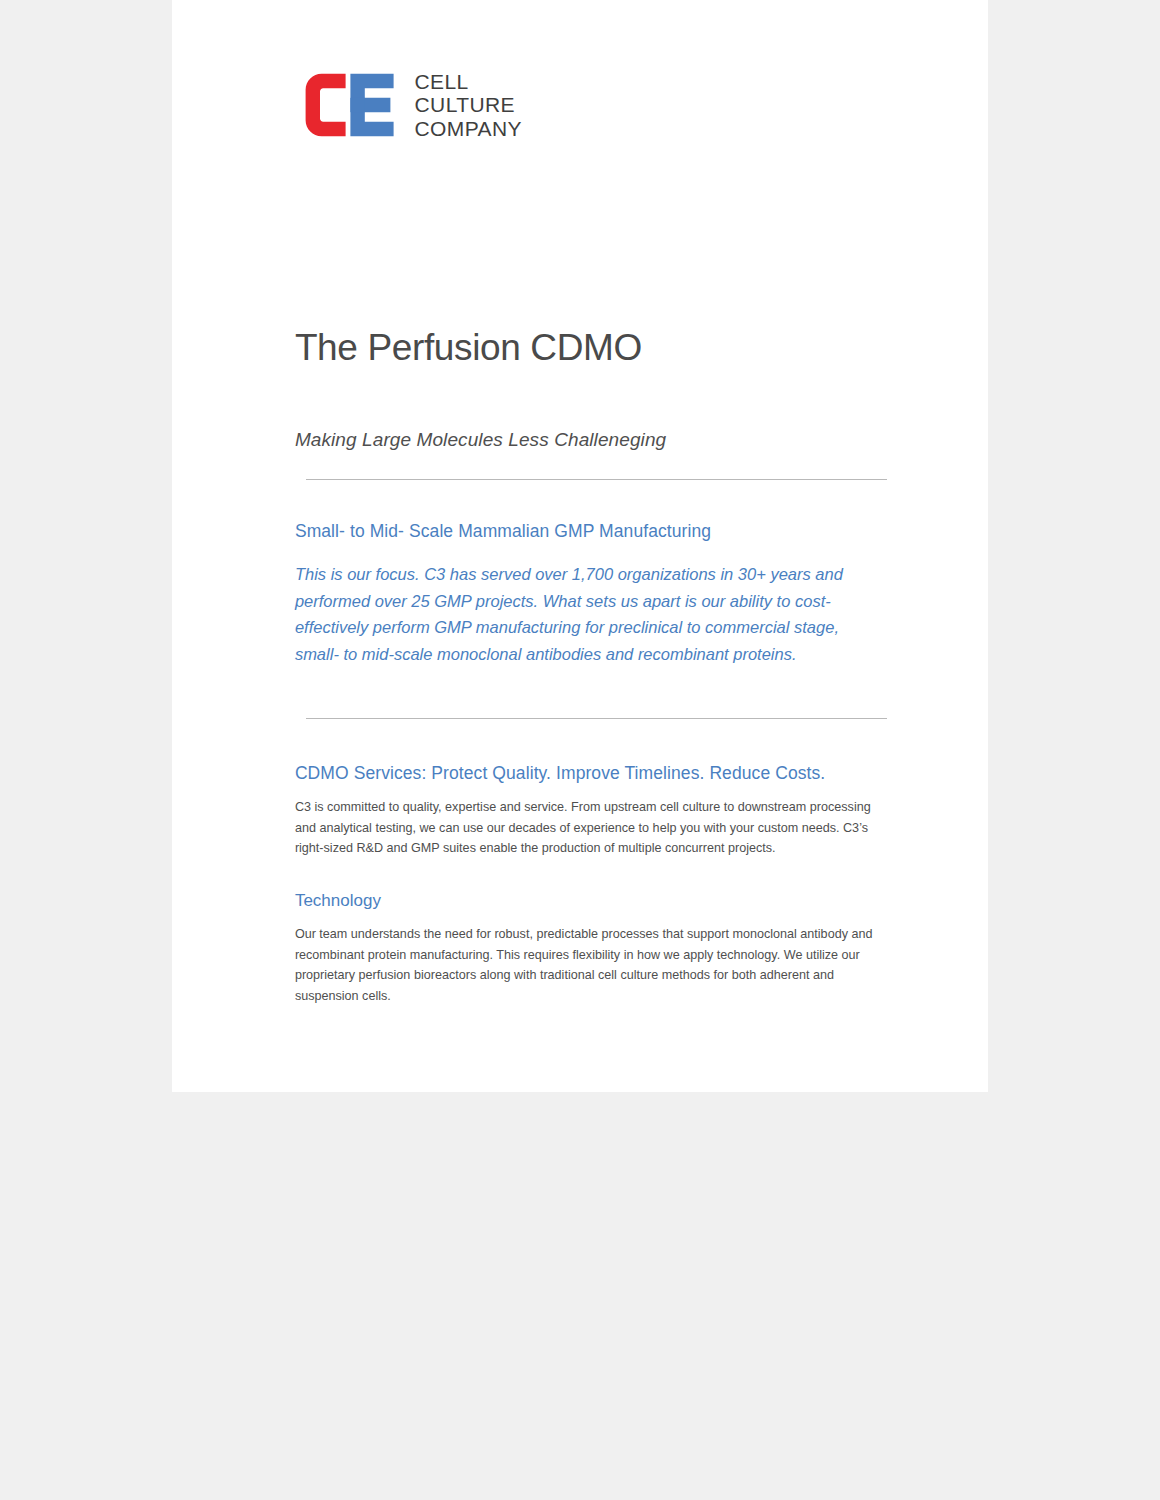Cell
Culture
Company
The Perfusion CDMO
Making Large Molecules Less Challeneging
Small- to Mid- Scale Mammalian GMP Manufacturing
This is our focus. C3 has served over 1,700 organizations in 30+ years and performed over 25 GMP projects. What sets us apart is our ability to cost-effectively perform GMP manufacturing for preclinical to commercial stage, small- to mid-scale monoclonal antibodies and recombinant proteins.
CDMO Services: Protect Quality. Improve Timelines. Reduce Costs.
C3 is committed to quality, expertise and service. From upstream cell culture to downstream processing and analytical testing, we can use our decades of experience to help you with your custom needs. C3’s right-sized R&D and GMP suites enable the production of multiple concurrent projects.
Technology
Our team understands the need for robust, predictable processes that support monoclonal antibody and recombinant protein manufacturing. This requires flexibility in how we apply technology. We utilize our proprietary perfusion bioreactors along with traditional cell culture methods for both adherent and suspension cells.